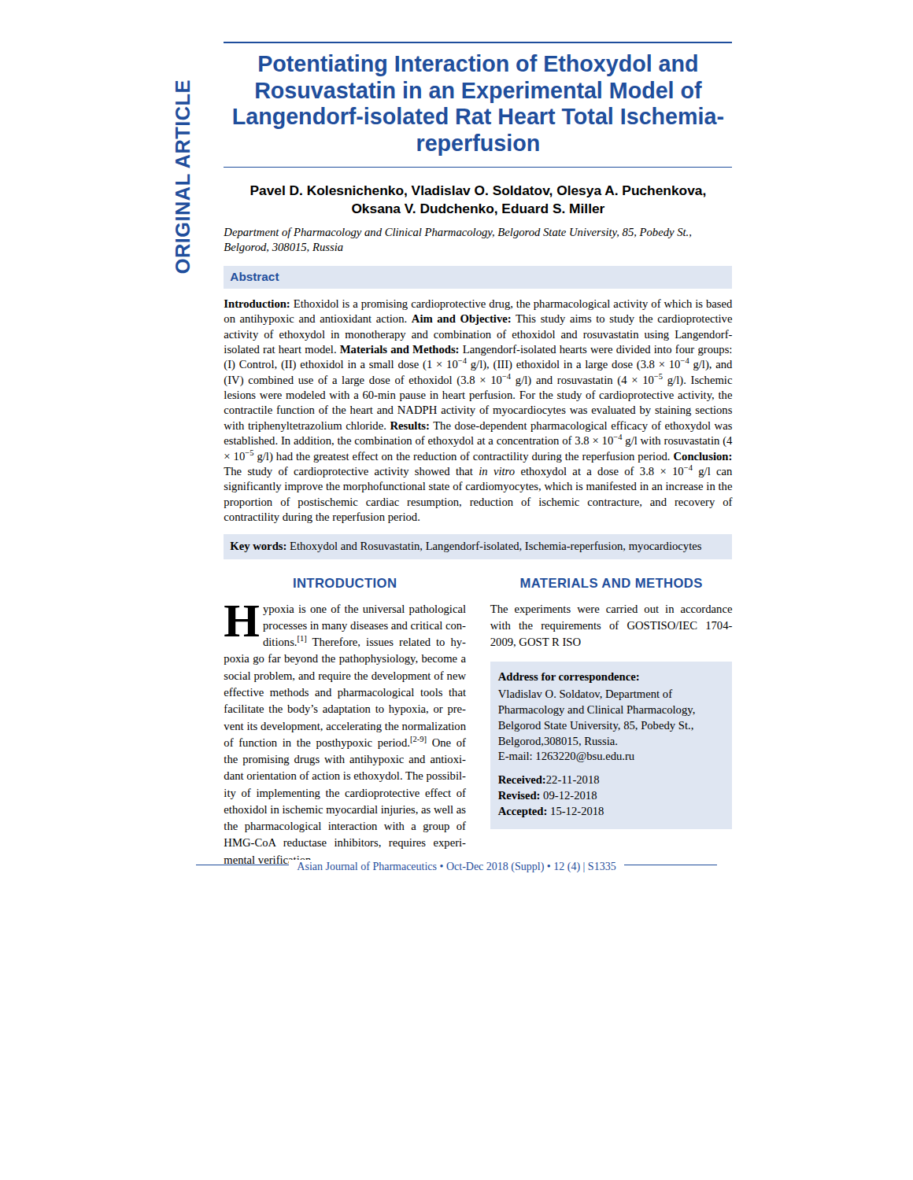ORIGINAL ARTICLE
Potentiating Interaction of Ethoxydol and Rosuvastatin in an Experimental Model of Langendorf-isolated Rat Heart Total Ischemia-reperfusion
Pavel D. Kolesnichenko, Vladislav O. Soldatov, Olesya A. Puchenkova,
Oksana V. Dudchenko, Eduard S. Miller
Department of Pharmacology and Clinical Pharmacology, Belgorod State University, 85, Pobedy St., Belgorod, 308015, Russia
Abstract
Introduction: Ethoxidol is a promising cardioprotective drug, the pharmacological activity of which is based on antihypoxic and antioxidant action. Aim and Objective: This study aims to study the cardioprotective activity of ethoxydol in monotherapy and combination of ethoxidol and rosuvastatin using Langendorf-isolated rat heart model. Materials and Methods: Langendorf-isolated hearts were divided into four groups: (I) Control, (II) ethoxidol in a small dose (1 × 10−4 g/l), (III) ethoxidol in a large dose (3.8 × 10−4 g/l), and (IV) combined use of a large dose of ethoxidol (3.8 × 10−4 g/l) and rosuvastatin (4 × 10−5 g/l). Ischemic lesions were modeled with a 60-min pause in heart perfusion. For the study of cardioprotective activity, the contractile function of the heart and NADPH activity of myocardiocytes was evaluated by staining sections with triphenyltetrazolium chloride. Results: The dose-dependent pharmacological efficacy of ethoxydol was established. In addition, the combination of ethoxydol at a concentration of 3.8 × 10−4 g/l with rosuvastatin (4 × 10−5 g/l) had the greatest effect on the reduction of contractility during the reperfusion period. Conclusion: The study of cardioprotective activity showed that in vitro ethoxydol at a dose of 3.8 × 10−4 g/l can significantly improve the morphofunctional state of cardiomyocytes, which is manifested in an increase in the proportion of postischemic cardiac resumption, reduction of ischemic contracture, and recovery of contractility during the reperfusion period.
Key words: Ethoxydol and Rosuvastatin, Langendorf-isolated, Ischemia-reperfusion, myocardiocytes
INTRODUCTION
Hypoxia is one of the universal pathological processes in many diseases and critical conditions.[1] Therefore, issues related to hypoxia go far beyond the pathophysiology, become a social problem, and require the development of new effective methods and pharmacological tools that facilitate the body’s adaptation to hypoxia, or prevent its development, accelerating the normalization of function in the posthypoxic period.[2-9] One of the promising drugs with antihypoxic and antioxidant orientation of action is ethoxydol. The possibility of implementing the cardioprotective effect of ethoxidol in ischemic myocardial injuries, as well as the pharmacological interaction with a group of HMG-CoA reductase inhibitors, requires experimental verification.
MATERIALS AND METHODS
The experiments were carried out in accordance with the requirements of GOSTISO/IEC 1704-2009, GOST R ISO
Address for correspondence:
Vladislav O. Soldatov, Department of Pharmacology and Clinical Pharmacology, Belgorod State University, 85, Pobedy St., Belgorod,308015, Russia.
E-mail: 1263220@bsu.edu.ru
Received: 22-11-2018
Revised: 09-12-2018
Accepted: 15-12-2018
Asian Journal of Pharmaceutics • Oct-Dec 2018 (Suppl) • 12 (4) | S1335